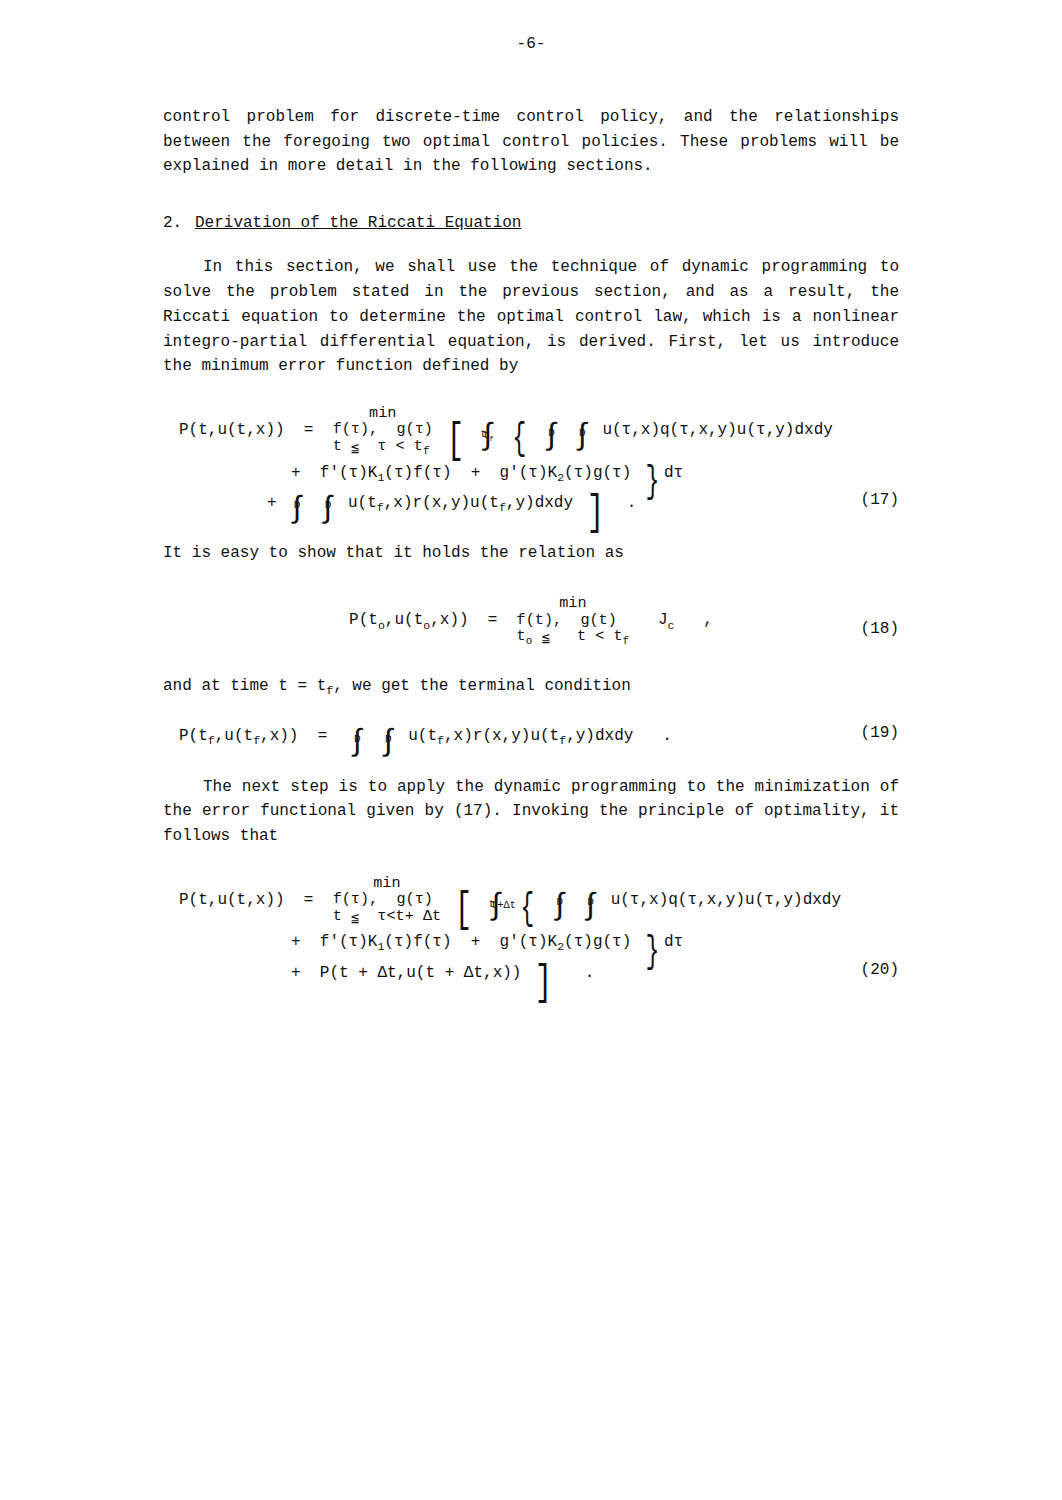-6-
control problem for discrete-time control policy, and the relationships between the foregoing two optimal control policies. These problems will be explained in more detail in the following sections.
2. Derivation of the Riccati Equation
In this section, we shall use the technique of dynamic programming to solve the problem stated in the previous section, and as a result, the Riccati equation to determine the optimal control law, which is a nonlinear integro-partial differential equation, is derived. First, let us introduce the minimum error function defined by
P(t,u(t,x)) = min f(τ), g(τ) t ≦ τ < tf [ tf∫t { ∫D ∫D u(τ,x)q(τ,x,y)u(τ,y)dxdy + f'(τ)K1(τ)f(τ) + g'(τ)K2(τ)g(τ) }dτ + ∫D ∫D u(tf,x)r(x,y)u(tf,y)dxdy ] . (17)
It is easy to show that it holds the relation as
P(to,u(to,x)) = min f(t), g(t) to ≦ t < tf Jc , (18)
and at time t = tf, we get the terminal condition
P(tf,u(tf,x)) = ∫D ∫D u(tf,x)r(x,y)u(tf,y)dxdy . (19)
The next step is to apply the dynamic programming to the minimization of the error functional given by (17). Invoking the principle of optimality, it follows that
P(t,u(t,x)) = min f(τ), g(τ) t ≦ τ<t+ Δt [ t+Δt∫t { ∫D ∫D u(τ,x)q(τ,x,y)u(τ,y)dxdy + f'(τ)K1(τ)f(τ) + g'(τ)K2(τ)g(τ) }dτ + P(t + Δt,u(t + Δt,x)) ] . (20)